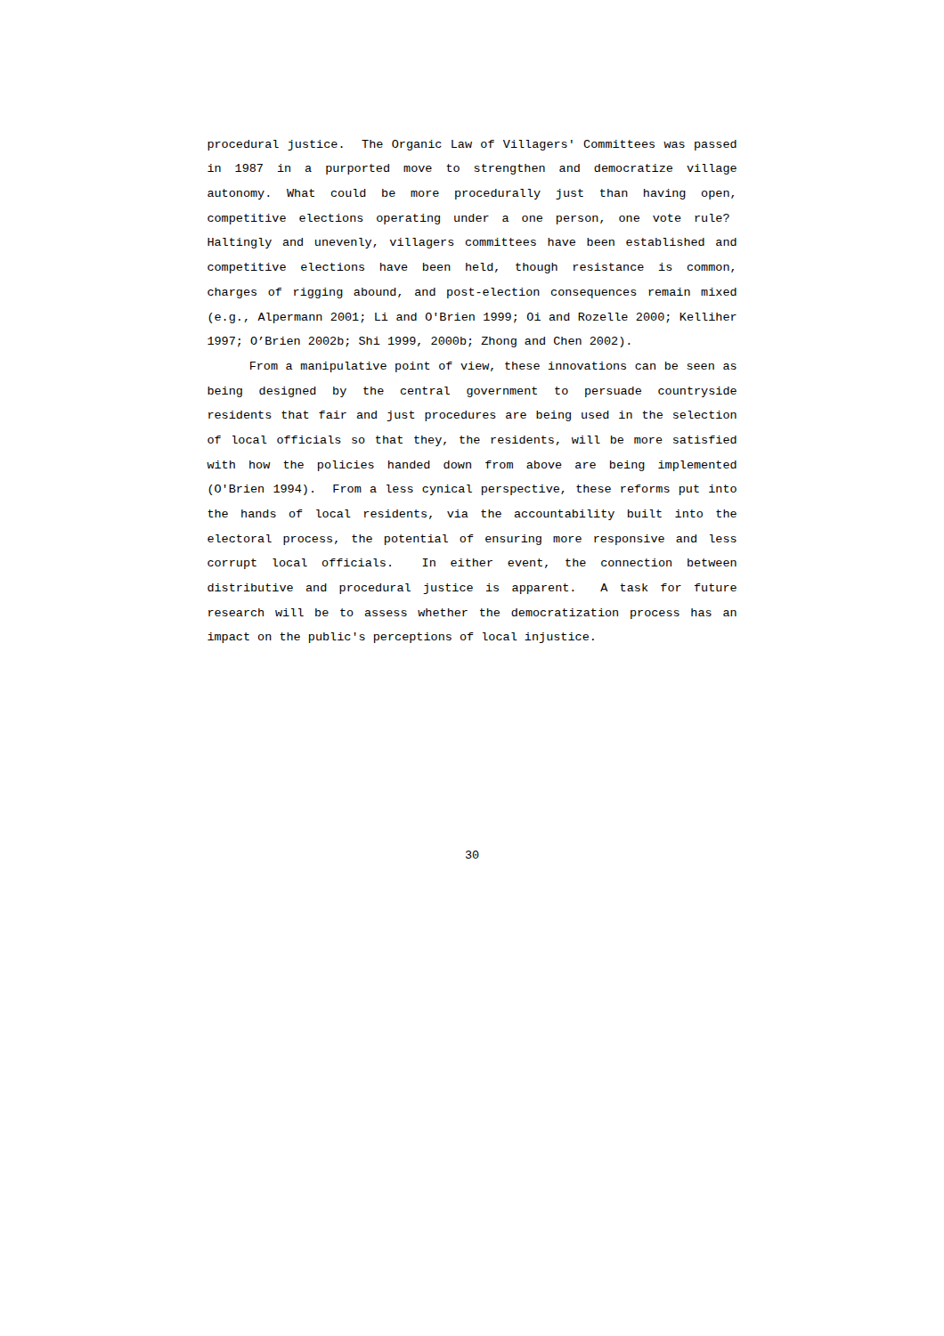procedural justice. The Organic Law of Villagers' Committees was passed in 1987 in a purported move to strengthen and democratize village autonomy. What could be more procedurally just than having open, competitive elections operating under a one person, one vote rule? Haltingly and unevenly, villagers committees have been established and competitive elections have been held, though resistance is common, charges of rigging abound, and post-election consequences remain mixed (e.g., Alpermann 2001; Li and O'Brien 1999; Oi and Rozelle 2000; Kelliher 1997; O’Brien 2002b; Shi 1999, 2000b; Zhong and Chen 2002).
From a manipulative point of view, these innovations can be seen as being designed by the central government to persuade countryside residents that fair and just procedures are being used in the selection of local officials so that they, the residents, will be more satisfied with how the policies handed down from above are being implemented (O'Brien 1994). From a less cynical perspective, these reforms put into the hands of local residents, via the accountability built into the electoral process, the potential of ensuring more responsive and less corrupt local officials. In either event, the connection between distributive and procedural justice is apparent. A task for future research will be to assess whether the democratization process has an impact on the public's perceptions of local injustice.
30